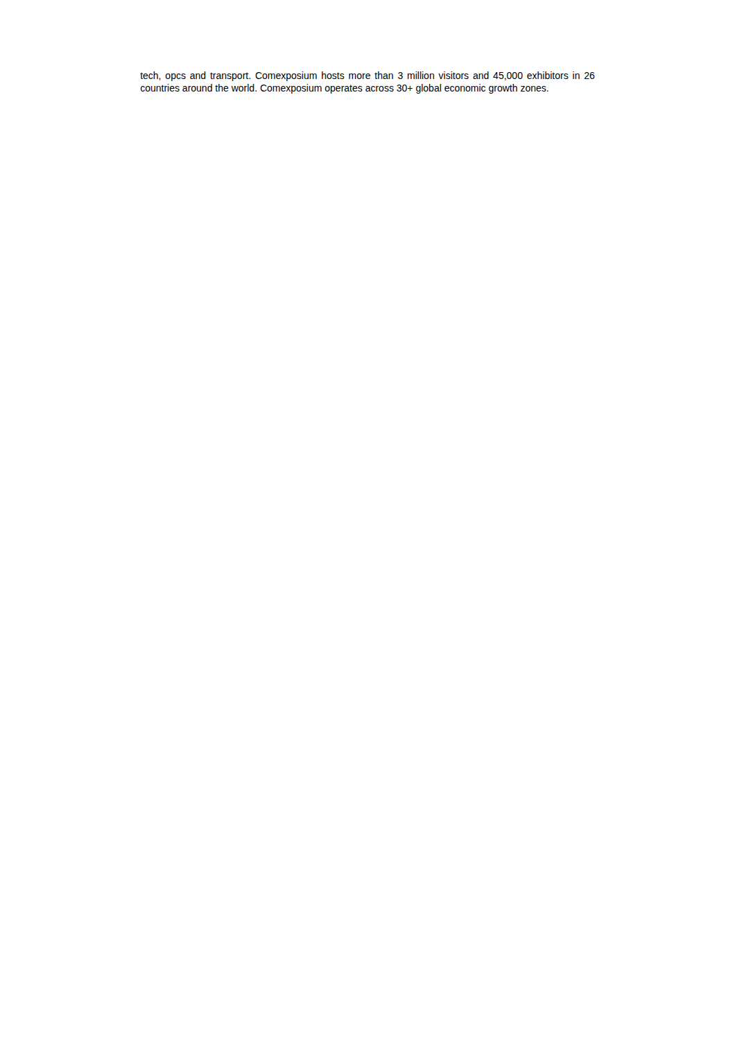tech, opcs and transport. Comexposium hosts more than 3 million visitors and 45,000 exhibitors in 26 countries around the world. Comexposium operates across 30+ global economic growth zones.